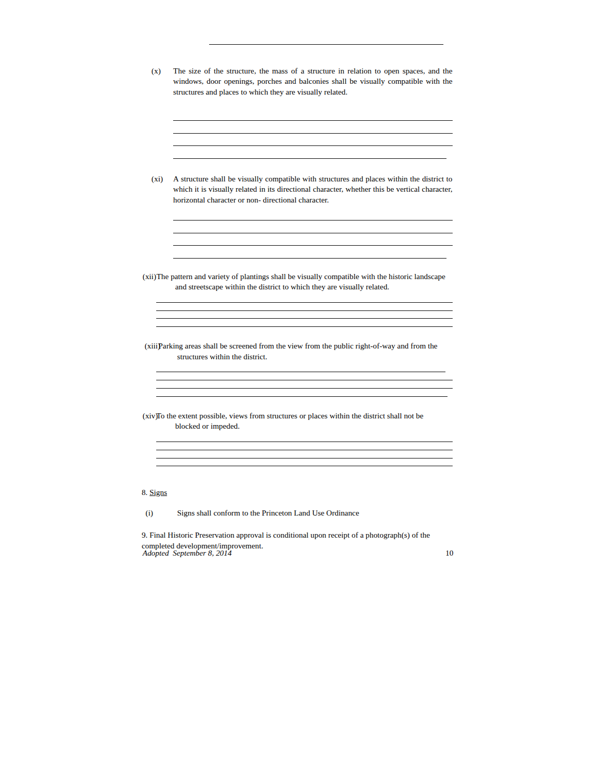(x)
The size of the structure, the mass of a structure in relation to open spaces, and the windows, door openings, porches and balconies shall be visually compatible with the structures and places to which they are visually related.
(xi)
A structure shall be visually compatible with structures and places within the district to which it is visually related in its directional character, whether this be vertical character, horizontal character or non- directional character.
(xii)
The pattern and variety of plantings shall be visually compatible with the historic landscape
and streetscape within the district to which they are visually related.
(xiii)
Parking areas shall be screened from the view from the public right-of-way and from the
structures within the district.
(xiv)
To the extent possible, views from structures or places within the district shall not be
blocked or impeded.
8. Signs
(i)
Signs shall conform to the Princeton Land Use Ordinance
9. Final Historic Preservation approval is conditional upon receipt of a photograph(s) of the completed development/improvement.
Adopted September 8, 2014
10